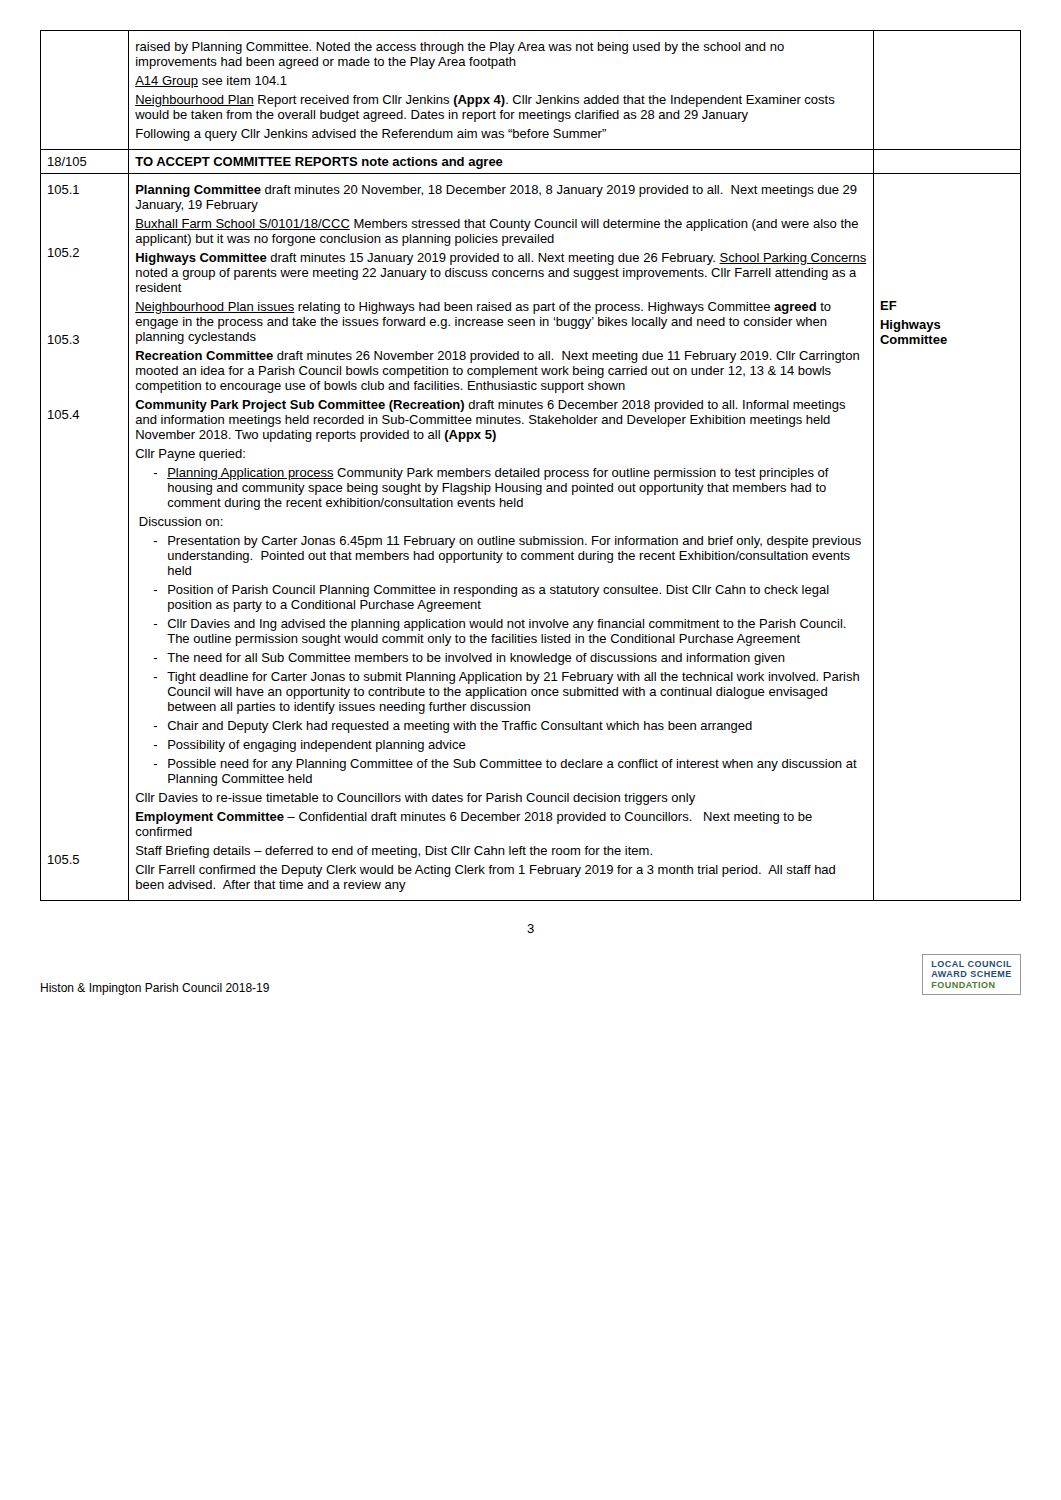| | raised by Planning Committee. Noted the access through the Play Area was not being used by the school and no improvements had been agreed or made to the Play Area footpath A14 Group see item 104.1 Neighbourhood Plan Report received from Cllr Jenkins (Appx 4) . Cllr Jenkins added that the Independent Examiner costs would be taken from the overall budget agreed. Dates in report for meetings clarified as 28 and 29 January Following a query Cllr Jenkins advised the Referendum aim was “before Summer” | |
| 18/105 | TO ACCEPT COMMITTEE REPORTS note actions and agree | |
| 105.1 105.2 105.3 105.4 105.5 | Planning Committee draft minutes 20 November, 18 December 2018, 8 January 2019 provided to all. Next meetings due 29 January, 19 February Buxhall Farm School S/0101/18/CCC Members stressed that County Council will determine the application (and were also the applicant) but it was no forgone conclusion as planning policies prevailed Highways Committee draft minutes 15 January 2019 provided to all. Next meeting due 26 February. School Parking Concerns noted a group of parents were meeting 22 January to discuss concerns and suggest improvements. Cllr Farrell attending as a resident Neighbourhood Plan issues relating to Highways had been raised as part of the process. Highways Committee agreed to engage in the process and take the issues forward e.g. increase seen in ‘buggy’ bikes locally and need to consider when planning cyclestands Recreation Committee draft minutes 26 November 2018 provided to all. Next meeting due 11 February 2019. Cllr Carrington mooted an idea for a Parish Council bowls competition to complement work being carried out on under 12, 13 & 14 bowls competition to encourage use of bowls club and facilities. Enthusiastic support shown Community Park Project Sub Committee (Recreation) draft minutes 6 December 2018 provided to all. Informal meetings and information meetings held recorded in Sub-Committee minutes. Stakeholder and Developer Exhibition meetings held November 2018. Two updating reports provided to all (Appx 5) Cllr Payne queried: Planning Application process Community Park members detailed process for outline permission to test principles of housing and community space being sought by Flagship Housing and pointed out opportunity that members had to comment during the recent exhibition/consultation events held Discussion on: Presentation by Carter Jonas 6.45pm 11 February on outline submission. For information and brief only, despite previous understanding. Pointed out that members had opportunity to comment during the recent Exhibition/consultation events held Position of Parish Council Planning Committee in responding as a statutory consultee. Dist Cllr Cahn to check legal position as party to a Conditional Purchase Agreement Cllr Davies and Ing advised the planning application would not involve any financial commitment to the Parish Council. The outline permission sought would commit only to the facilities listed in the Conditional Purchase Agreement The need for all Sub Committee members to be involved in knowledge of discussions and information given Tight deadline for Carter Jonas to submit Planning Application by 21 February with all the technical work involved. Parish Council will have an opportunity to contribute to the application once submitted with a continual dialogue envisaged between all parties to identify issues needing further discussion Chair and Deputy Clerk had requested a meeting with the Traffic Consultant which has been arranged Possibility of engaging independent planning advice Possible need for any Planning Committee of the Sub Committee to declare a conflict of interest when any discussion at Planning Committee held Cllr Davies to re-issue timetable to Councillors with dates for Parish Council decision triggers only Employment Committee – Confidential draft minutes 6 December 2018 provided to Councillors. Next meeting to be confirmed Staff Briefing details – deferred to end of meeting, Dist Cllr Cahn left the room for the item. Cllr Farrell confirmed the Deputy Clerk would be Acting Clerk from 1 February 2019 for a 3 month trial period. All staff had been advised. After that time and a review any | EF Highways Committee |
3
Histon & Impington Parish Council 2018-19
LOCAL COUNCIL
AWARD SCHEME
FOUNDATION